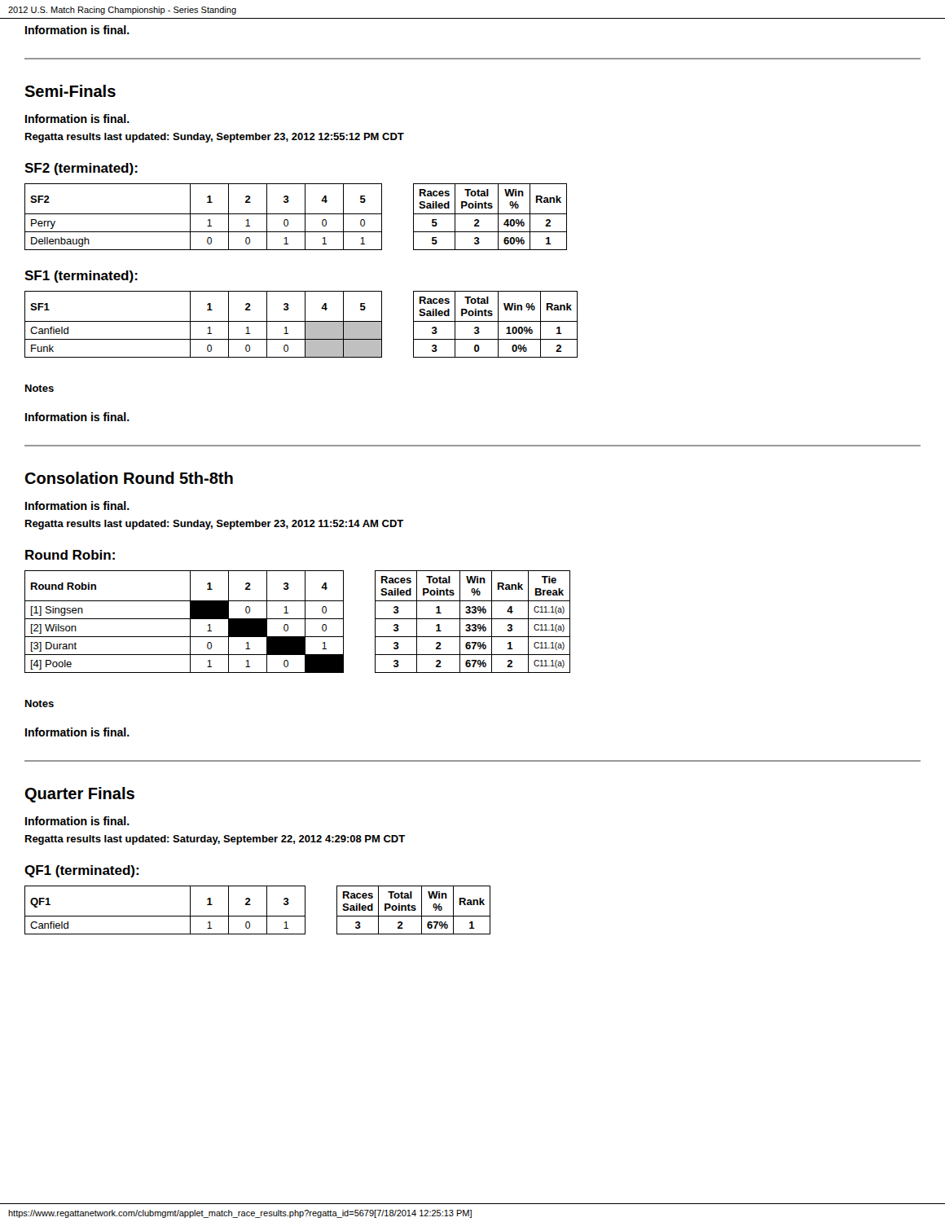2012 U.S. Match Racing Championship - Series Standing
Information is final.
Semi-Finals
Information is final.
Regatta results last updated: Sunday, September 23, 2012 12:55:12 PM CDT
SF2 (terminated):
| SF2 | 1 | 2 | 3 | 4 | 5 | | Races Sailed | Total Points | Win % | Rank |
| --- | --- | --- | --- | --- | --- | --- | --- | --- | --- | --- |
| Perry | 1 | 1 | 0 | 0 | 0 | | 5 | 2 | 40% | 2 |
| Dellenbaugh | 0 | 0 | 1 | 1 | 1 | | 5 | 3 | 60% | 1 |
SF1 (terminated):
| SF1 | 1 | 2 | 3 | 4 | 5 | | Races Sailed | Total Points | Win % | Rank |
| --- | --- | --- | --- | --- | --- | --- | --- | --- | --- | --- |
| Canfield | 1 | 1 | 1 | | | | 3 | 3 | 100% | 1 |
| Funk | 0 | 0 | 0 | | | | 3 | 0 | 0% | 2 |
Notes
Information is final.
Consolation Round 5th-8th
Information is final.
Regatta results last updated: Sunday, September 23, 2012 11:52:14 AM CDT
Round Robin:
| Round Robin | 1 | 2 | 3 | 4 | | Races Sailed | Total Points | Win % | Rank | Tie Break |
| --- | --- | --- | --- | --- | --- | --- | --- | --- | --- | --- |
| [1] Singsen | | 0 | 1 | 0 | | 3 | 1 | 33% | 4 | C11.1(a) |
| [2] Wilson | 1 | | 0 | 0 | | 3 | 1 | 33% | 3 | C11.1(a) |
| [3] Durant | 0 | 1 | | 1 | | 3 | 2 | 67% | 1 | C11.1(a) |
| [4] Poole | 1 | 1 | 0 | | | 3 | 2 | 67% | 2 | C11.1(a) |
Notes
Information is final.
Quarter Finals
Information is final.
Regatta results last updated: Saturday, September 22, 2012 4:29:08 PM CDT
QF1 (terminated):
| QF1 | 1 | 2 | 3 | | Races Sailed | Total Points | Win % | Rank |
| --- | --- | --- | --- | --- | --- | --- | --- | --- |
| Canfield | 1 | 0 | 1 | | 3 | 2 | 67% | 1 |
https://www.regattanetwork.com/clubmgmt/applet_match_race_results.php?regatta_id=5679[7/18/2014 12:25:13 PM]